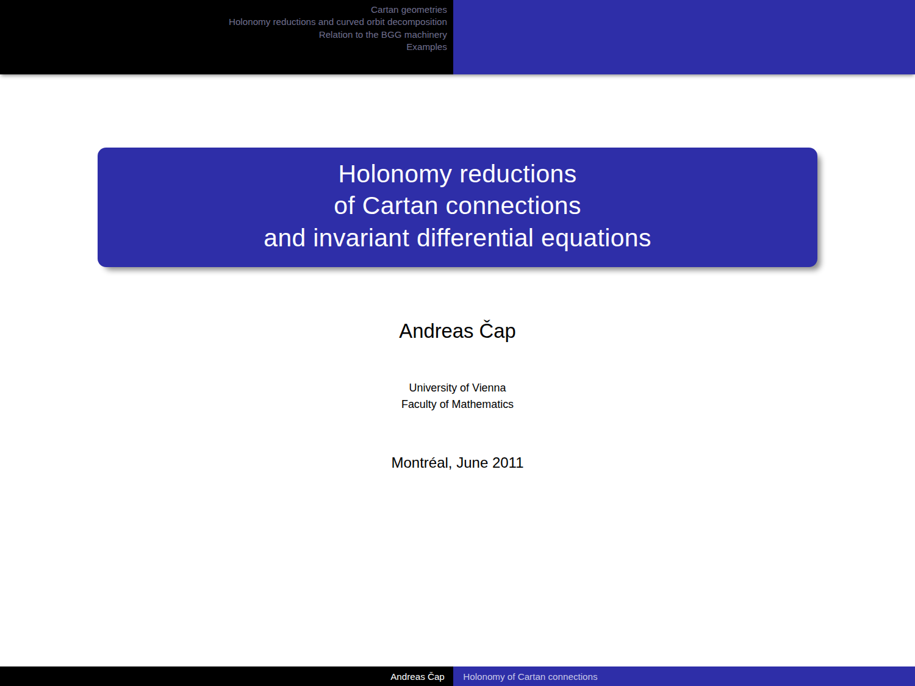Cartan geometries
Holonomy reductions and curved orbit decomposition
Relation to the BGG machinery
Examples
Holonomy reductions
of Cartan connections
and invariant differential equations
Andreas Čap
University of Vienna
Faculty of Mathematics
Montréal, June 2011
Andreas Čap
Holonomy of Cartan connections